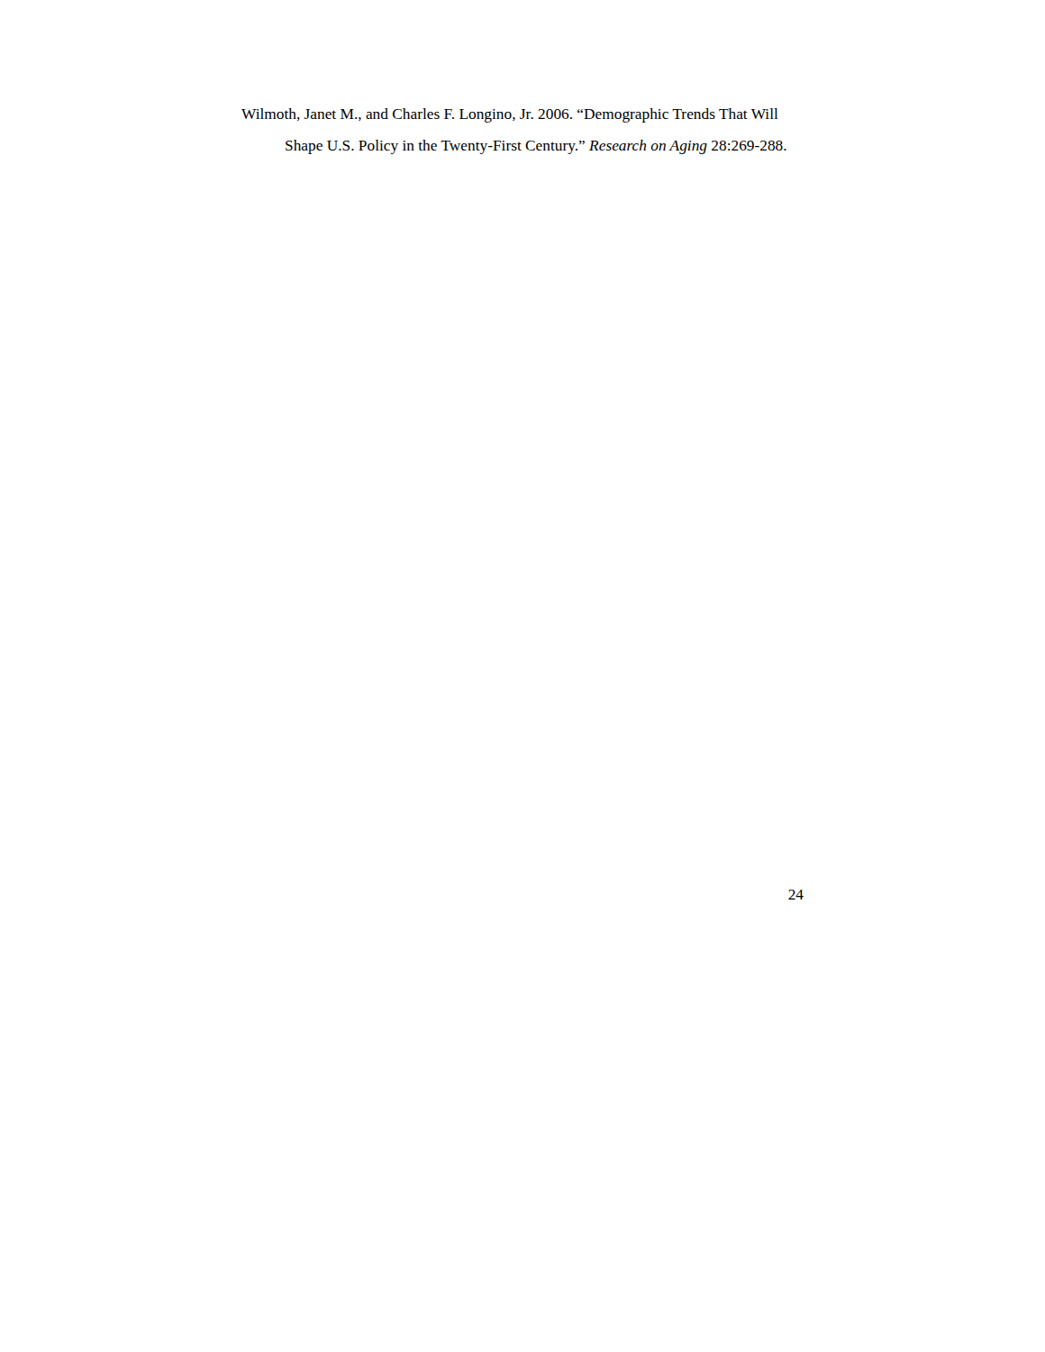Wilmoth, Janet M., and Charles F. Longino, Jr. 2006. “Demographic Trends That Will Shape U.S. Policy in the Twenty-First Century.” Research on Aging 28:269-288.
24